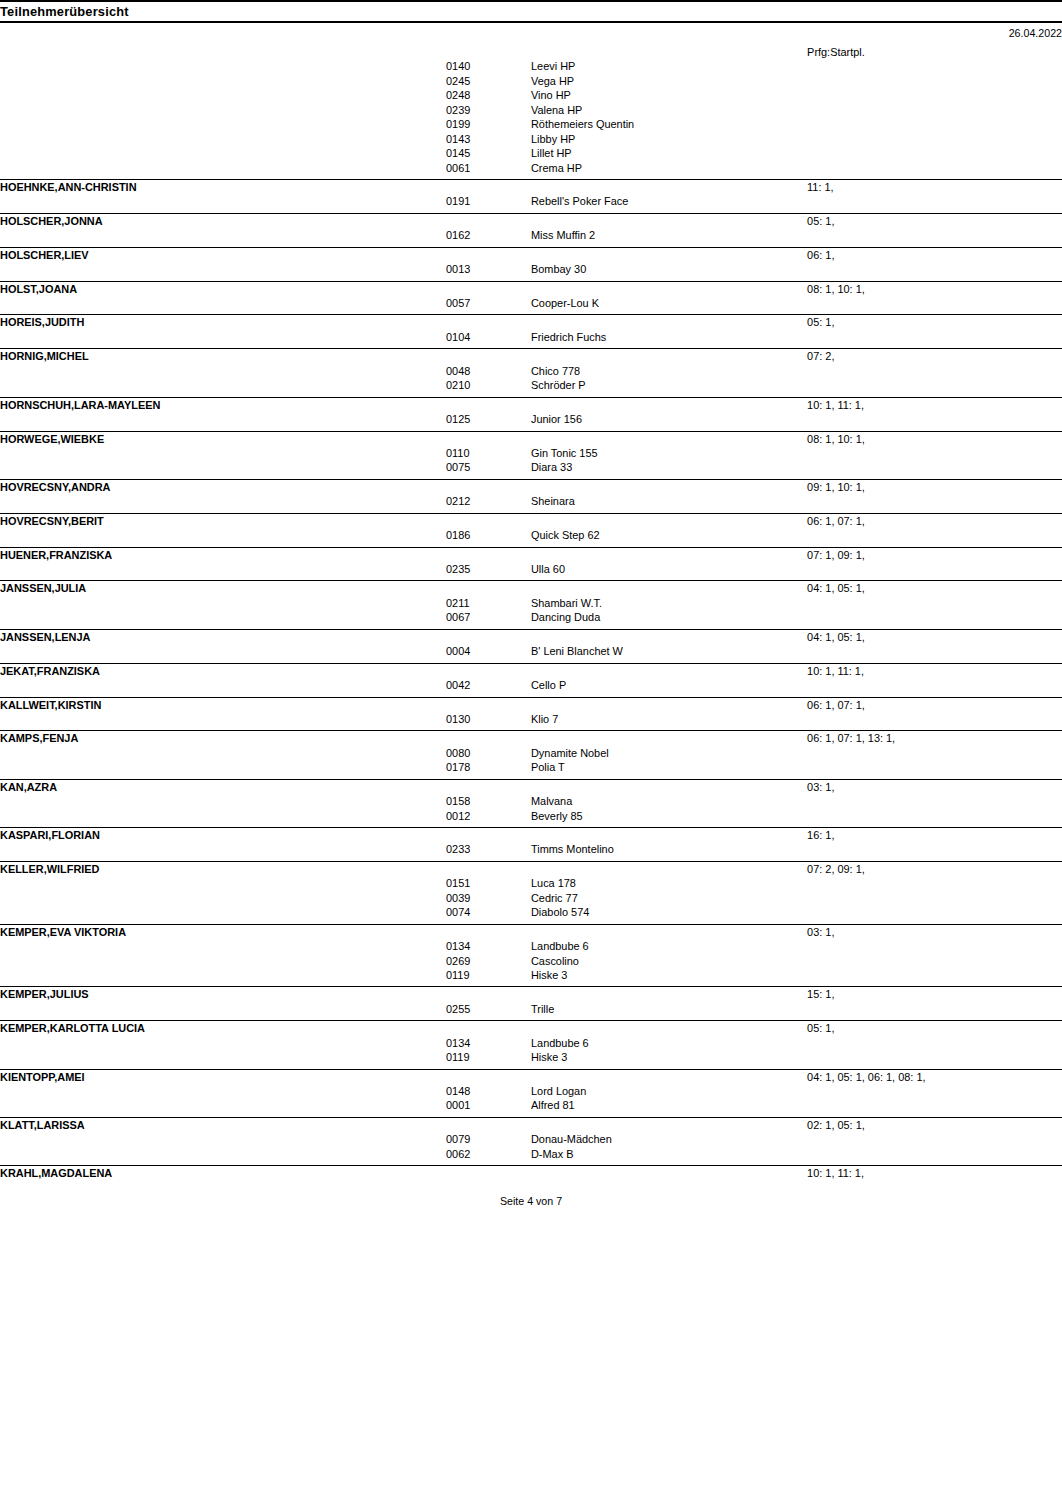Teilnehmerübersicht
26.04.2022
| | | | Prfg:Startpl. |
| | 0140 | Leevi HP | |
| | 0245 | Vega HP | |
| | 0248 | Vino HP | |
| | 0239 | Valena HP | |
| | 0199 | Röthemeiers Quentin | |
| | 0143 | Libby HP | |
| | 0145 | Lillet HP | |
| | 0061 | Crema HP | |
| HOEHNKE,ANN-CHRISTIN | | | 11: 1, |
| | 0191 | Rebell's Poker Face | |
| HOLSCHER,JONNA | | | 05: 1, |
| | 0162 | Miss Muffin 2 | |
| HOLSCHER,LIEV | | | 06: 1, |
| | 0013 | Bombay 30 | |
| HOLST,JOANA | | | 08: 1, 10: 1, |
| | 0057 | Cooper-Lou K | |
| HOREIS,JUDITH | | | 05: 1, |
| | 0104 | Friedrich Fuchs | |
| HORNIG,MICHEL | | | 07: 2, |
| | 0048 | Chico 778 | |
| | 0210 | Schröder P | |
| HORNSCHUH,LARA-MAYLEEN | | | 10: 1, 11: 1, |
| | 0125 | Junior 156 | |
| HORWEGE,WIEBKE | | | 08: 1, 10: 1, |
| | 0110 | Gin Tonic 155 | |
| | 0075 | Diara 33 | |
| HOVRECSNY,ANDRA | | | 09: 1, 10: 1, |
| | 0212 | Sheinara | |
| HOVRECSNY,BERIT | | | 06: 1, 07: 1, |
| | 0186 | Quick Step 62 | |
| HUENER,FRANZISKA | | | 07: 1, 09: 1, |
| | 0235 | Ulla 60 | |
| JANSSEN,JULIA | | | 04: 1, 05: 1, |
| | 0211 | Shambari W.T. | |
| | 0067 | Dancing Duda | |
| JANSSEN,LENJA | | | 04: 1, 05: 1, |
| | 0004 | B' Leni Blanchet W | |
| JEKAT,FRANZISKA | | | 10: 1, 11: 1, |
| | 0042 | Cello P | |
| KALLWEIT,KIRSTIN | | | 06: 1, 07: 1, |
| | 0130 | Klio 7 | |
| KAMPS,FENJA | | | 06: 1, 07: 1, 13: 1, |
| | 0080 | Dynamite Nobel | |
| | 0178 | Polia T | |
| KAN,AZRA | | | 03: 1, |
| | 0158 | Malvana | |
| | 0012 | Beverly 85 | |
| KASPARI,FLORIAN | | | 16: 1, |
| | 0233 | Timms Montelino | |
| KELLER,WILFRIED | | | 07: 2, 09: 1, |
| | 0151 | Luca 178 | |
| | 0039 | Cedric 77 | |
| | 0074 | Diabolo 574 | |
| KEMPER,EVA VIKTORIA | | | 03: 1, |
| | 0134 | Landbube 6 | |
| | 0269 | Cascolino | |
| | 0119 | Hiske 3 | |
| KEMPER,JULIUS | | | 15: 1, |
| | 0255 | Trille | |
| KEMPER,KARLOTTA LUCIA | | | 05: 1, |
| | 0134 | Landbube 6 | |
| | 0119 | Hiske 3 | |
| KIENTOPP,AMEI | | | 04: 1, 05: 1, 06: 1, 08: 1, |
| | 0148 | Lord Logan | |
| | 0001 | Alfred 81 | |
| KLATT,LARISSA | | | 02: 1, 05: 1, |
| | 0079 | Donau-Mädchen | |
| | 0062 | D-Max B | |
| KRAHL,MAGDALENA | | | 10: 1, 11: 1, |
Seite 4 von 7